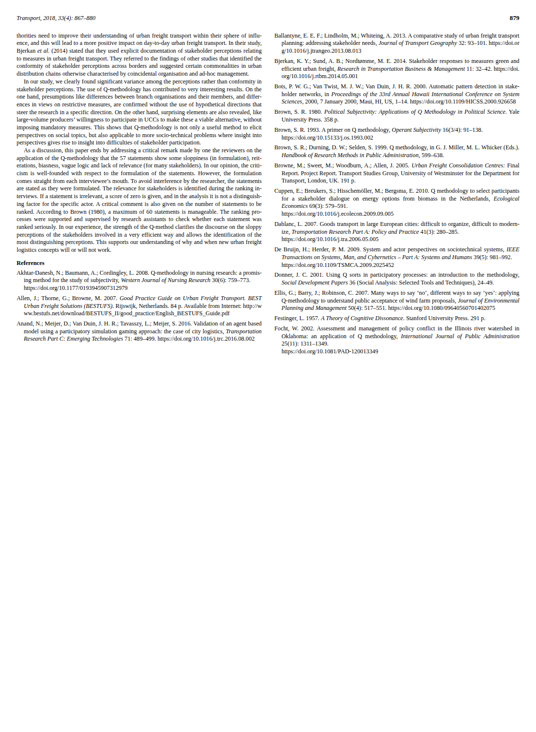Transport, 2018, 33(4): 867–880 879
thorities need to improve their understanding of urban freight transport within their sphere of influence, and this will lead to a more positive impact on day-to-day urban freight transport. In their study, Bjerkan et al. (2014) stated that they used explicit documentation of stakeholder perceptions relating to measures in urban freight transport. They referred to the findings of other studies that identified the conformity of stakeholder perceptions across borders and suggested certain commonalities in urban distribution chains otherwise characterised by coincidental organisation and ad-hoc management.
In our study, we clearly found significant variance among the perceptions rather than conformity in stakeholder perceptions. The use of Q-methodology has contributed to very interesting results. On the one hand, presumptions like differences between branch organisations and their members, and differences in views on restrictive measures, are confirmed without the use of hypothetical directions that steer the research in a specific direction. On the other hand, surprising elements are also revealed, like large-volume producers’ willingness to participate in UCCs to make these a viable alternative, without imposing mandatory measures. This shows that Q-methodology is not only a useful method to elicit perspectives on social topics, but also applicable to more socio-technical problems where insight into perspectives gives rise to insight into difficulties of stakeholder participation.
As a discussion, this paper ends by addressing a critical remark made by one the reviewers on the application of the Q-methodology that the 57 statements show some sloppiness (in formulation), reiterations, biasness, vague logic and lack of relevance (for many stakeholders). In our opinion, the criticism is well-founded with respect to the formulation of the statements. However, the formulation comes straight from each interviewee’s mouth. To avoid interference by the researcher, the statements are stated as they were formulated. The relevance for stakeholders is identified during the ranking interviews. If a statement is irrelevant, a score of zero is given, and in the analysis it is not a distinguishing factor for the specific actor. A critical comment is also given on the number of statements to be ranked. According to Brown (1980), a maximum of 60 statements is manageable. The ranking processes were supported and supervised by research assistants to check whether each statement was ranked seriously. In our experience, the strength of the Q-method clarifies the discourse on the sloppy perceptions of the stakeholders involved in a very efficient way and allows the identification of the most distinguishing perceptions. This supports our understanding of why and when new urban freight logistics concepts will or will not work.
References
Akhtar-Danesh, N.; Baumann, A.; Cordingley, L. 2008. Q-methodology in nursing research: a promising method for the study of subjectivity, Western Journal of Nursing Research 30(6): 759–773.
https://doi.org/10.1177/0193945907312979
Allen, J.; Thorne, G.; Browne, M. 2007. Good Practice Guide on Urban Freight Transport. BEST Urban Freight Solutions (BESTUFS). Rijswijk, Netherlands. 84 p. Available from Internet: http://www.bestufs.net/download/BESTUFS_II/good_practice/English_BESTUFS_Guide.pdf
Anand, N.; Meijer, D.; Van Duin, J. H. R.; Tavasszy, L.; Meijer, S. 2016. Validation of an agent based model using a participatory simulation gaming approach: the case of city logistics, Transportation Research Part C: Emerging Technologies 71: 489–499. https://doi.org/10.1016/j.trc.2016.08.002
Ballantyne, E. E. F.; Lindholm, M.; Whiteing, A. 2013. A comparative study of urban freight transport planning: addressing stakeholder needs, Journal of Transport Geography 32: 93–101. https://doi.org/10.1016/j.jtrangeo.2013.08.013
Bjerkan, K. Y.; Sund, A. B.; Nordtømme, M. E. 2014. Stakeholder responses to measures green and efficient urban freight, Research in Transportation Business & Management 11: 32–42. https://doi.org/10.1016/j.rtbm.2014.05.001
Bots, P. W. G.; Van Twist, M. J. W.; Van Duin, J. H. R. 2000. Automatic pattern detection in stakeholder networks, in Proceedings of the 33rd Annual Hawaii International Conference on System Sciences, 2000, 7 January 2000, Maui, HI, US, 1–14. https://doi.org/10.1109/HICSS.2000.926658
Brown, S. R. 1980. Political Subjectivity: Applications of Q Methodology in Political Science. Yale University Press. 358 p.
Brown, S. R. 1993. A primer on Q methodology, Operant Subjectivity 16(3/4): 91–138.
https://doi.org/10.15133/j.os.1993.002
Brown, S. R.; Durning, D. W.; Selden, S. 1999. Q methodology, in G. J. Miller, M. L. Whicker (Eds.). Handbook of Research Methods in Public Administration, 599–638.
Browne, M.; Sweet, M.; Woodburn, A.; Allen, J. 2005. Urban Freight Consolidation Centres: Final Report. Project Report. Transport Studies Group, University of Westminster for the Department for Transport, London, UK. 191 p.
Cuppen, E.; Breukers, S.; Hisschemöller, M.; Bergsma, E. 2010. Q methodology to select participants for a stakeholder dialogue on energy options from biomass in the Netherlands, Ecological Economics 69(3): 579–591.
https://doi.org/10.1016/j.ecolecon.2009.09.005
Dablanc, L. 2007. Goods transport in large European cities: difficult to organize, difficult to modernize, Transportation Research Part A: Policy and Practice 41(3): 280–285.
https://doi.org/10.1016/j.tra.2006.05.005
De Bruijn, H.; Herder, P. M. 2009. System and actor perspectives on sociotechnical systems, IEEE Transactions on Systems, Man, and Cybernetics – Part A: Systems and Humans 39(5): 981–992.
https://doi.org/10.1109/TSMCA.2009.2025452
Donner, J. C. 2001. Using Q sorts in participatory processes: an introduction to the methodology, Social Development Papers 36 (Social Analysis: Selected Tools and Techniques), 24–49.
Ellis, G.; Barry, J.; Robinson, C. 2007. Many ways to say ‘no’, different ways to say ‘yes’: applying Q-methodology to understand public acceptance of wind farm proposals, Journal of Environmental Planning and Management 50(4): 517–551. https://doi.org/10.1080/09640560701402075
Festinger, L. 1957. A Theory of Cognitive Dissonance. Stanford University Press. 291 p.
Focht, W. 2002. Assessment and management of policy conflict in the Illinois river watershed in Oklahoma: an application of Q methodology, International Journal of Public Administration 25(11): 1311–1349.
https://doi.org/10.1081/PAD-120013349